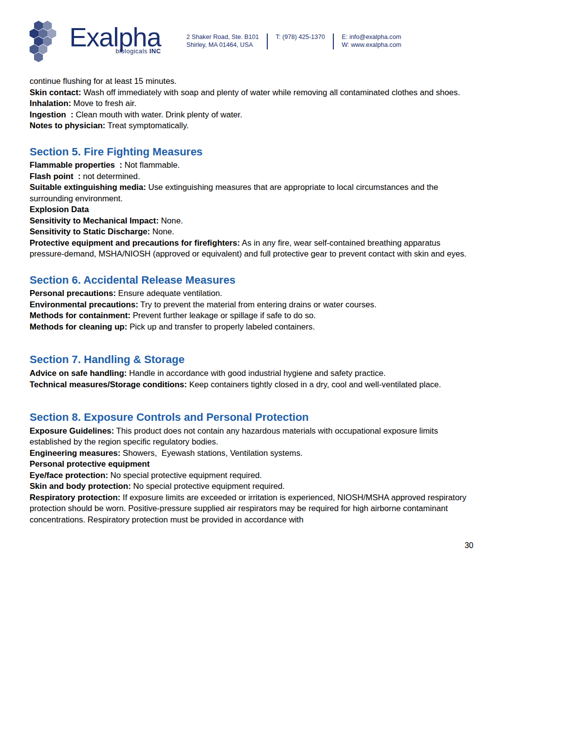Exalpha
biologicals INC
2 Shaker Road, Ste. B101
Shirley, MA 01464, USA
T: (978) 425-1370
E: info@exalpha.com
W: www.exalpha.com
continue flushing for at least 15 minutes.
Skin contact: Wash off immediately with soap and plenty of water while removing all contaminated clothes and shoes.
Inhalation: Move to fresh air.
Ingestion : Clean mouth with water. Drink plenty of water.
Notes to physician: Treat symptomatically.
Section 5. Fire Fighting Measures
Flammable properties : Not flammable.
Flash point : not determined.
Suitable extinguishing media: Use extinguishing measures that are appropriate to local circumstances and the surrounding environment.
Explosion Data
Sensitivity to Mechanical Impact: None.
Sensitivity to Static Discharge: None.
Protective equipment and precautions for firefighters: As in any fire, wear self-contained breathing apparatus pressure-demand, MSHA/NIOSH (approved or equivalent) and full protective gear to prevent contact with skin and eyes.
Section 6. Accidental Release Measures
Personal precautions: Ensure adequate ventilation.
Environmental precautions: Try to prevent the material from entering drains or water courses.
Methods for containment: Prevent further leakage or spillage if safe to do so.
Methods for cleaning up: Pick up and transfer to properly labeled containers.
Section 7. Handling & Storage
Advice on safe handling: Handle in accordance with good industrial hygiene and safety practice.
Technical measures/Storage conditions: Keep containers tightly closed in a dry, cool and well-ventilated place.
Section 8. Exposure Controls and Personal Protection
Exposure Guidelines: This product does not contain any hazardous materials with occupational exposure limits established by the region specific regulatory bodies.
Engineering measures: Showers, Eyewash stations, Ventilation systems.
Personal protective equipment
Eye/face protection: No special protective equipment required.
Skin and body protection: No special protective equipment required.
Respiratory protection: If exposure limits are exceeded or irritation is experienced, NIOSH/MSHA approved respiratory protection should be worn. Positive-pressure supplied air respirators may be required for high airborne contaminant concentrations. Respiratory protection must be provided in accordance with
30